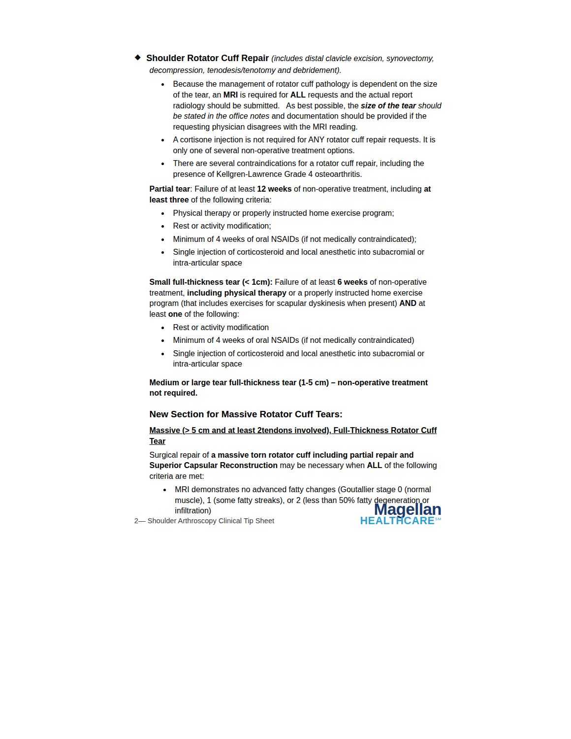❖Shoulder Rotator Cuff Repair (includes distal clavicle excision, synovectomy, decompression, tenodesis/tenotomy and debridement).
Because the management of rotator cuff pathology is dependent on the size of the tear, an MRI is required for ALL requests and the actual report radiology should be submitted. As best possible, the size of the tear should be stated in the office notes and documentation should be provided if the requesting physician disagrees with the MRI reading.
A cortisone injection is not required for ANY rotator cuff repair requests. It is only one of several non-operative treatment options.
There are several contraindications for a rotator cuff repair, including the presence of Kellgren-Lawrence Grade 4 osteoarthritis.
Partial tear: Failure of at least 12 weeks of non-operative treatment, including at least three of the following criteria:
Physical therapy or properly instructed home exercise program;
Rest or activity modification;
Minimum of 4 weeks of oral NSAIDs (if not medically contraindicated);
Single injection of corticosteroid and local anesthetic into subacromial or intra-articular space
Small full-thickness tear (< 1cm): Failure of at least 6 weeks of non-operative treatment, including physical therapy or a properly instructed home exercise program (that includes exercises for scapular dyskinesis when present) AND at least one of the following:
Rest or activity modification
Minimum of 4 weeks of oral NSAIDs (if not medically contraindicated)
Single injection of corticosteroid and local anesthetic into subacromial or intra-articular space
Medium or large tear full-thickness tear (1-5 cm) – non-operative treatment not required.
New Section for Massive Rotator Cuff Tears:
Massive (> 5 cm and at least 2tendons involved), Full-Thickness Rotator Cuff Tear
Surgical repair of a massive torn rotator cuff including partial repair and Superior Capsular Reconstruction may be necessary when ALL of the following criteria are met:
MRI demonstrates no advanced fatty changes (Goutallier stage 0 (normal muscle), 1 (some fatty streaks), or 2 (less than 50% fatty degeneration or infiltration)
2— Shoulder Arthroscopy Clinical Tip Sheet
Magellan HEALTHCARESM